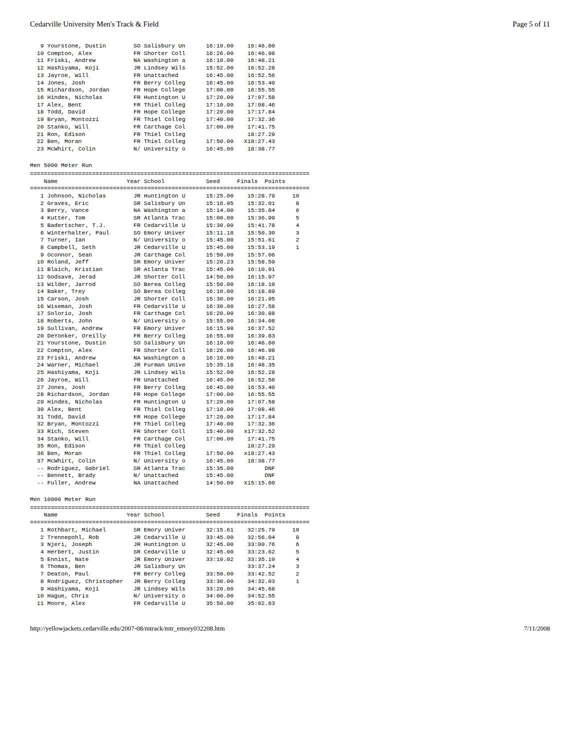Cedarville University Men's Track & Field
Page 5 of 11
   9 Yourstone, Dustin        SO Salisbury Un      16:10.00    16:46.60
  10 Compton, Alex            FR Shorter Coll      16:26.00    16:46.98
  11 Friski, Andrew           NA Washington a      16:10.00    16:48.21
  12 Hashiyama, Koji          JR Lindsey Wils      15:52.00    16:52.28
  13 Jayroe, Will             FR Unattached        16:45.00    16:52.56
  14 Jones, Josh              FR Berry Colleg      16:45.00    16:53.40
  15 Richardson, Jordan       FR Hope College      17:00.00    16:55.55
  16 Hindes, Nicholas         FR Huntington U      17:20.00    17:07.58
  17 Alex, Bent               FR Thiel Colleg      17:10.00    17:08.46
  18 Todd, David              FR Hope College      17:20.00    17:17.84
  19 Bryan, Montozzi          FR Thiel Colleg      17:40.00    17:32.36
  20 Stanko, Will             FR Carthage Col      17:00.00    17:41.75
  21 Ron, Edison              FR Thiel Colleg                  18:27.29
  22 Ben, Moran               FR Thiel Colleg      17:50.00   X18:27.43
  23 McWhirt, Colin           N/ University o      16:45.00    18:38.77
Men 5000 Meter Run
=================================================================================
    Name                    Year School            Seed     Finals  Points
=================================================================================
   1 Johnson, Nicholas        JR Huntington U      15:25.00    15:28.79     10
   2 Graves, Eric             SR Salisbury Un      15:16.95    15:32.01      8
   3 Berry, Vance             NA Washington a      15:14.00    15:35.84      6
   4 Kutter, Tom              SR Atlanta Trac      15:00.00    15:36.99      5
   5 Badertscher, T.J.        FR Cedarville U      15:30.00    15:41.78      4
   6 Winterhalter, Paul       SO Emory Univer      15:11.18    15:50.30      3
   7 Turner, Ian              N/ University o      15:45.00    15:51.61      2
   8 Campbell, Seth           JR Cedarville U      15:45.00    15:53.19      1
   9 Oconnor, Sean            JR Carthage Col      15:50.00    15:57.06
  10 Roland, Jeff             SR Emory Univer      15:20.23    15:58.59
  11 Blaich, Kristian         SR Atlanta Trac      15:45.00    16:10.91
  12 Godsave, Jerad           JR Shorter Coll      14:50.00    16:15.97
  13 Wilder, Jarrod           SO Berea Colleg      15:50.00    16:18.10
  14 Baker, Trey              SO Berea Colleg      16:10.00    16:18.89
  15 Carson, Josh             JR Shorter Coll      15:30.00    16:21.95
  16 Wiseman, Josh            FR Cedarville U      16:30.00    16:27.58
  17 Solorio, Josh            FR Carthage Col      16:20.00    16:30.88
  18 Roberts, John            N/ University o      15:55.00    16:34.08
  19 Sullivan, Andrew         FR Emory Univer      16:15.98    16:37.52
  20 DeYonker, Oreilly        FR Berry Colleg      16:55.00    16:39.83
  21 Yourstone, Dustin        SO Salisbury Un      16:10.00    16:46.60
  22 Compton, Alex            FR Shorter Coll      16:26.00    16:46.98
  23 Friski, Andrew           NA Washington a      16:10.00    16:48.21
  24 Warner, Michael          JR Furman Unive      15:35.18    16:48.35
  25 Hashiyama, Koji          JR Lindsey Wils      15:52.00    16:52.28
  26 Jayroe, Will             FR Unattached        16:45.00    16:52.56
  27 Jones, Josh              FR Berry Colleg      16:45.00    16:53.40
  28 Richardson, Jordan       FR Hope College      17:00.00    16:55.55
  29 Hindes, Nicholas         FR Huntington U      17:20.00    17:07.58
  30 Alex, Bent               FR Thiel Colleg      17:10.00    17:08.46
  31 Todd, David              FR Hope College      17:20.00    17:17.84
  32 Bryan, Montozzi          FR Thiel Colleg      17:40.00    17:32.36
  33 Rich, Steven             FR Shorter Coll      15:40.00   x17:32.52
  34 Stanko, Will             FR Carthage Col      17:00.00    17:41.75
  35 Ron, Edison              FR Thiel Colleg                  18:27.29
  36 Ben, Moran               FR Thiel Colleg      17:50.00   x18:27.43
  37 McWhirt, Colin           N/ University o      16:45.00    18:38.77
  -- Rodriguez, Gabriel       SR Atlanta Trac      15:35.00         DNF
  -- Bennett, Brady           N/ Unattached        15:45.00         DNF
  -- Fuller, Andrew           NA Unattached        14:50.00   X15:15.60
Men 10000 Meter Run
=================================================================================
    Name                    Year School            Seed     Finals  Points
=================================================================================
   1 Rothbart, Michael        SR Emory Univer      32:15.61    32:25.79     10
   2 Trennepohl, Rob          JR Cedarville U      33:45.00    32:56.04      8
   3 Njeri, Joseph            JR Huntington U      32:45.00    33:00.76      6
   4 Herbert, Justin          SR Cedarville U      32:45.00    33:23.62      5
   5 Ennist, Nate             JR Emory Univer      33:10.02    33:35.10      4
   6 Thomas, Ben              JR Salisbury Un                  33:37.24      3
   7 Deaton, Paul             FR Berry Colleg      33:50.00    33:42.52      2
   8 Rodriguez, Christopher   JR Berry Colleg      33:30.00    34:32.03      1
   9 Hashiyama, Koji          JR Lindsey Wils      33:20.00    34:45.68
  10 Hague, Chris             N/ University o      34:00.00    34:52.55
  11 Moore, Alex              FR Cedarville U      35:50.00    35:02.63
http://yellowjackets.cedarville.edu/2007-08/mtrack/mtr_emory032208.htm
7/11/2008